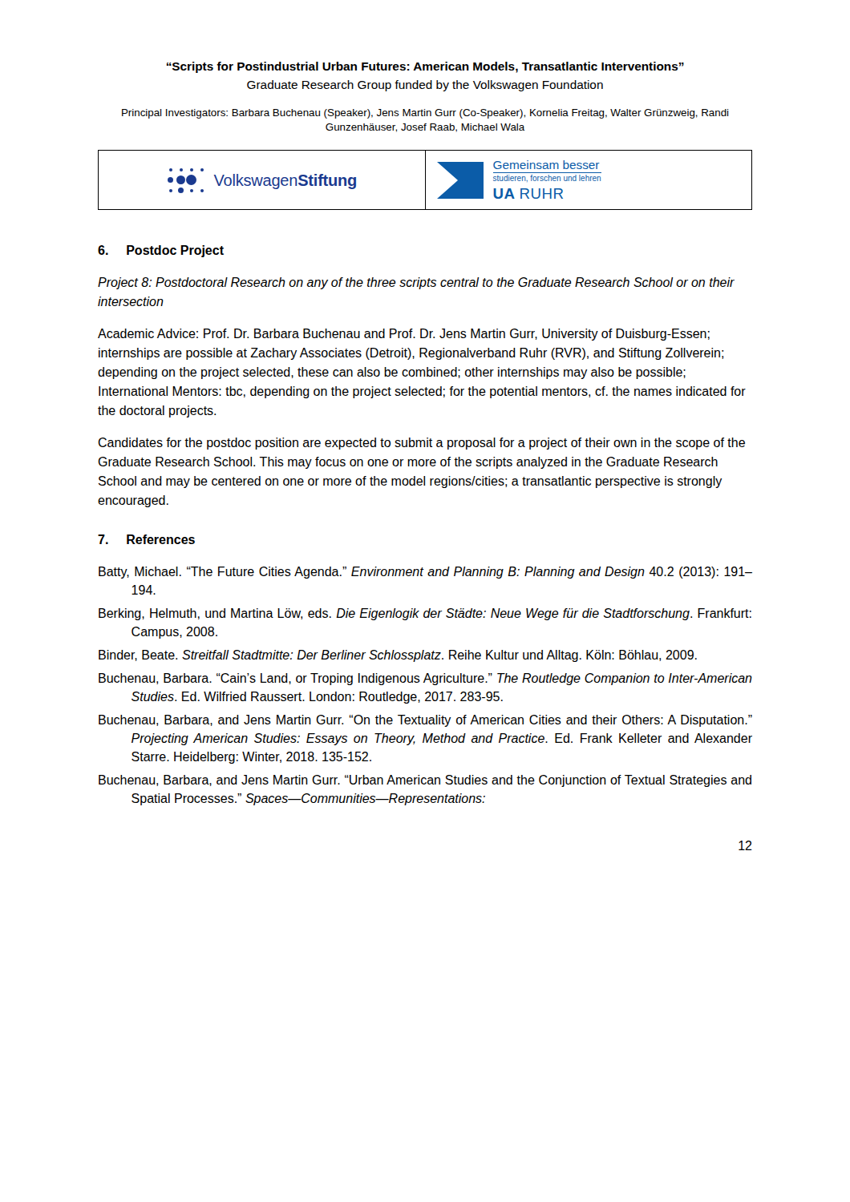“Scripts for Postindustrial Urban Futures: American Models, Transatlantic Interventions”
Graduate Research Group funded by the Volkswagen Foundation
Principal Investigators: Barbara Buchenau (Speaker), Jens Martin Gurr (Co-Speaker), Kornelia Freitag, Walter Grünzweig, Randi Gunzenhäuser, Josef Raab, Michael Wala
VolkswagenStiftung
Gemeinsam besser
studieren, forschen und lehren
UA RUHR
6. Postdoc Project
Project 8: Postdoctoral Research on any of the three scripts central to the Graduate Research School or on their intersection
Academic Advice: Prof. Dr. Barbara Buchenau and Prof. Dr. Jens Martin Gurr, University of Duisburg-Essen; internships are possible at Zachary Associates (Detroit), Regionalverband Ruhr (RVR), and Stiftung Zollverein; depending on the project selected, these can also be combined; other internships may also be possible; International Mentors: tbc, depending on the project selected; for the potential mentors, cf. the names indicated for the doctoral projects.
Candidates for the postdoc position are expected to submit a proposal for a project of their own in the scope of the Graduate Research School. This may focus on one or more of the scripts analyzed in the Graduate Research School and may be centered on one or more of the model regions/cities; a transatlantic perspective is strongly encouraged.
7. References
Batty, Michael. “The Future Cities Agenda.” Environment and Planning B: Planning and Design 40.2 (2013): 191–194.
Berking, Helmuth, und Martina Löw, eds. Die Eigenlogik der Städte: Neue Wege für die Stadtforschung. Frankfurt: Campus, 2008.
Binder, Beate. Streitfall Stadtmitte: Der Berliner Schlossplatz. Reihe Kultur und Alltag. Köln: Böhlau, 2009.
Buchenau, Barbara. “Cain’s Land, or Troping Indigenous Agriculture.” The Routledge Companion to Inter-American Studies. Ed. Wilfried Raussert. London: Routledge, 2017. 283-95.
Buchenau, Barbara, and Jens Martin Gurr. “On the Textuality of American Cities and their Others: A Disputation.” Projecting American Studies: Essays on Theory, Method and Practice. Ed. Frank Kelleter and Alexander Starre. Heidelberg: Winter, 2018. 135-152.
Buchenau, Barbara, and Jens Martin Gurr. “Urban American Studies and the Conjunction of Textual Strategies and Spatial Processes.” Spaces—Communities—Representations:
12